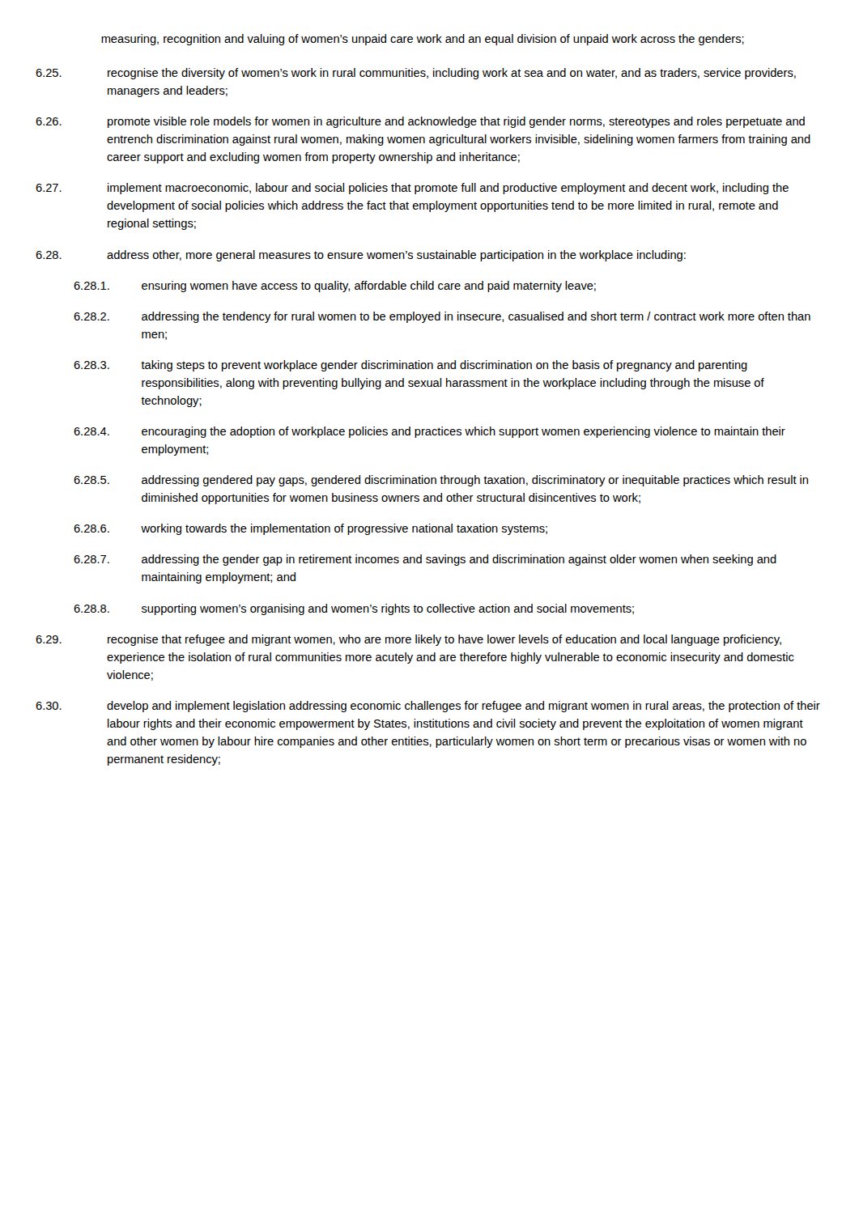measuring, recognition and valuing of women’s unpaid care work and an equal division of unpaid work across the genders;
6.25.
recognise the diversity of women’s work in rural communities, including work at sea and on water, and as traders, service providers, managers and leaders;
6.26.
promote visible role models for women in agriculture and acknowledge that rigid gender norms, stereotypes and roles perpetuate and entrench discrimination against rural women, making women agricultural workers invisible, sidelining women farmers from training and career support and excluding women from property ownership and inheritance;
6.27.
implement macroeconomic, labour and social policies that promote full and productive employment and decent work, including the development of social policies which address the fact that employment opportunities tend to be more limited in rural, remote and regional settings;
6.28.
address other, more general measures to ensure women’s sustainable participation in the workplace including:
6.28.1.
ensuring women have access to quality, affordable child care and paid maternity leave;
6.28.2.
addressing the tendency for rural women to be employed in insecure, casualised and short term / contract work more often than men;
6.28.3.
taking steps to prevent workplace gender discrimination and discrimination on the basis of pregnancy and parenting responsibilities, along with preventing bullying and sexual harassment in the workplace including through the misuse of technology;
6.28.4.
encouraging the adoption of workplace policies and practices which support women experiencing violence to maintain their employment;
6.28.5.
addressing gendered pay gaps, gendered discrimination through taxation, discriminatory or inequitable practices which result in diminished opportunities for women business owners and other structural disincentives to work;
6.28.6.
working towards the implementation of progressive national taxation systems;
6.28.7.
addressing the gender gap in retirement incomes and savings and discrimination against older women when seeking and maintaining employment; and
6.28.8.
supporting women’s organising and women’s rights to collective action and social movements;
6.29.
recognise that refugee and migrant women, who are more likely to have lower levels of education and local language proficiency, experience the isolation of rural communities more acutely and are therefore highly vulnerable to economic insecurity and domestic violence;
6.30.
develop and implement legislation addressing economic challenges for refugee and migrant women in rural areas, the protection of their labour rights and their economic empowerment by States, institutions and civil society and prevent the exploitation of women migrant and other women by labour hire companies and other entities, particularly women on short term or precarious visas or women with no permanent residency;